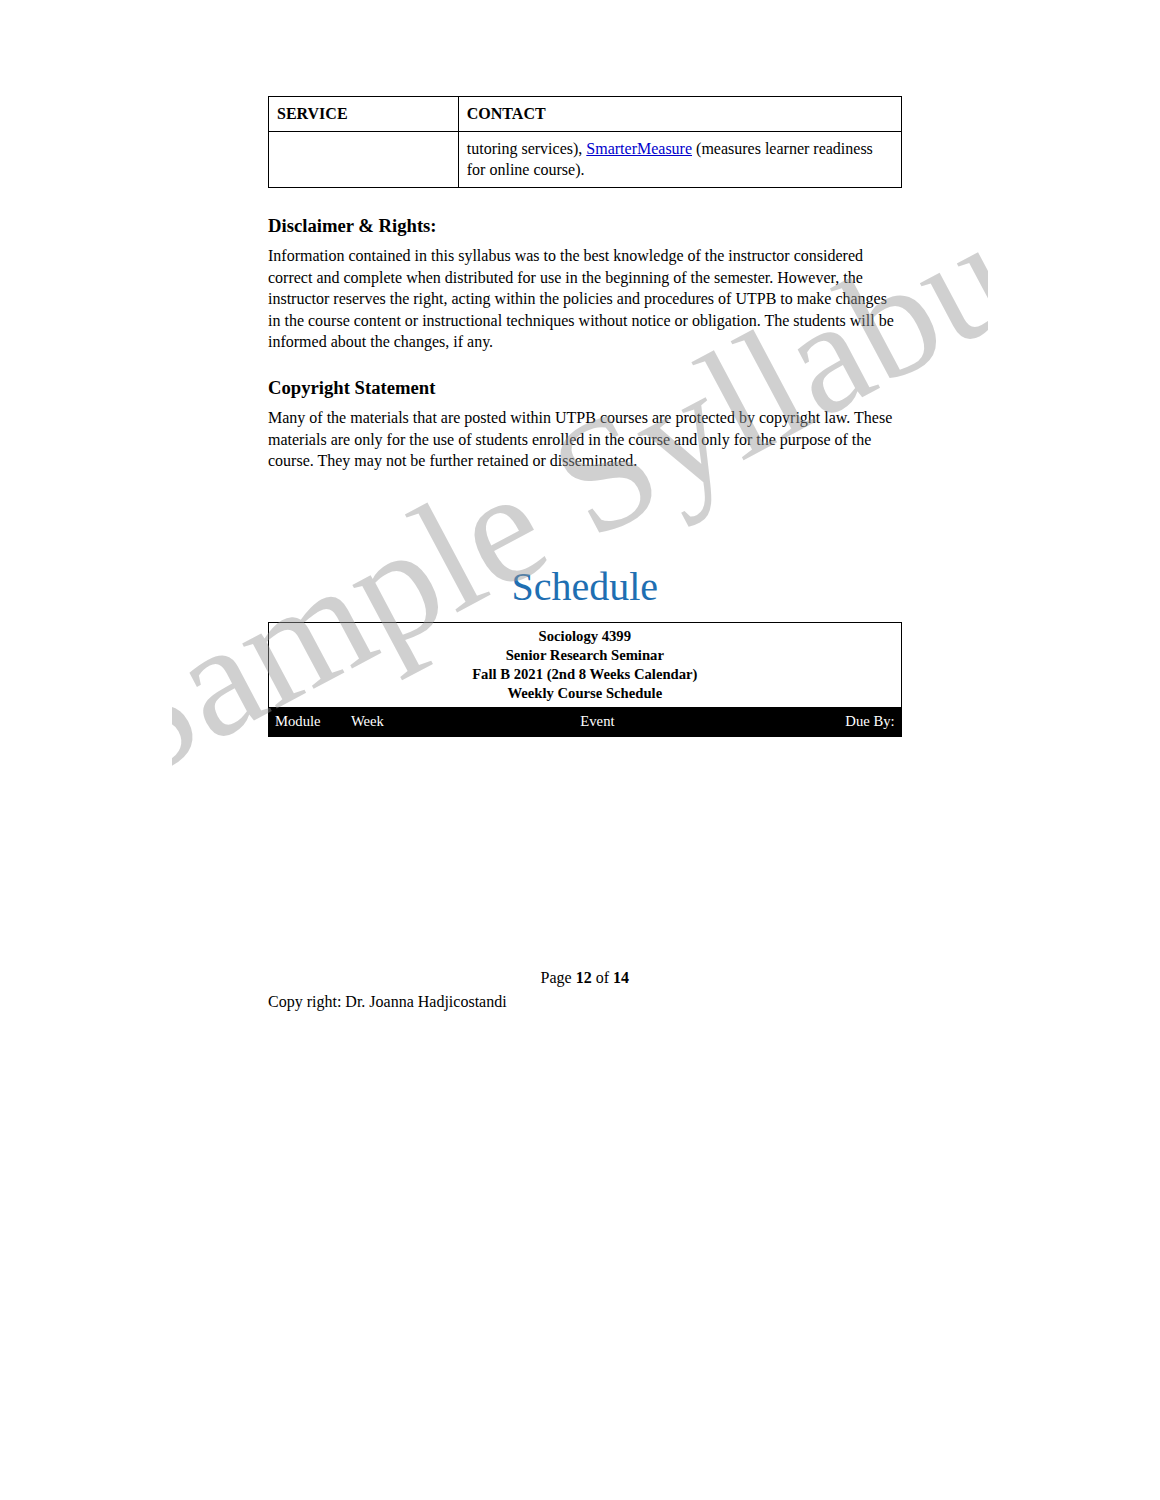Sample Syllabus
| SERVICE | CONTACT |
| --- | --- |
| | tutoring services), SmarterMeasure (measures learner readiness for online course). |
Disclaimer & Rights:
Information contained in this syllabus was to the best knowledge of the instructor considered correct and complete when distributed for use in the beginning of the semester. However, the instructor reserves the right, acting within the policies and procedures of UTPB to make changes in the course content or instructional techniques without notice or obligation. The students will be informed about the changes, if any.
Copyright Statement
Many of the materials that are posted within UTPB courses are protected by copyright law. These materials are only for the use of students enrolled in the course and only for the purpose of the course. They may not be further retained or disseminated.
Schedule
| Sociology 4399 Senior Research Seminar Fall B 2021 (2nd 8 Weeks Calendar) Weekly Course Schedule |
| Module | Week | Event | Due By: |
Page 12 of 14
Copy right: Dr. Joanna Hadjicostandi